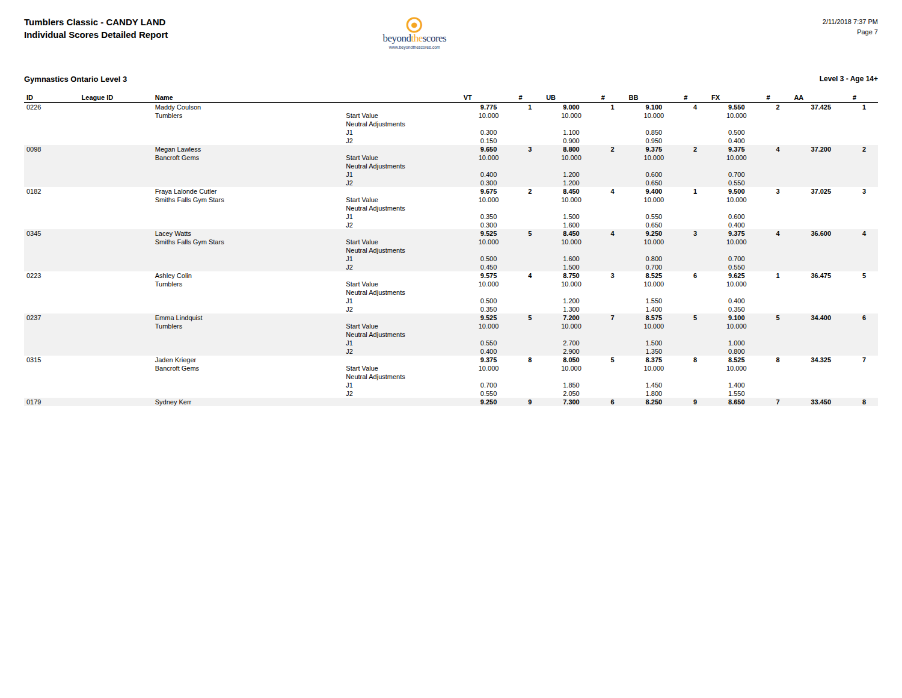Tumblers Classic - CANDY LAND
Individual Scores Detailed Report
⦿
beyond the scores
www.beyondthescores.com
2/11/2018 7:37 PM
Page 7
Gymnastics Ontario Level 3
Level 3 - Age 14+
| ID | League ID | Name | | VT | # | UB | # | BB | # | FX | # | AA | # |
| --- | --- | --- | --- | --- | --- | --- | --- | --- | --- | --- | --- | --- | --- |
| 0226 | | Maddy Coulson | | 9.775 | 1 | 9.000 | 1 | 9.100 | 4 | 9.550 | 2 | 37.425 | 1 |
| | | Tumblers | Start Value | 10.000 | | 10.000 | | 10.000 | | 10.000 | | | |
| | | | Neutral Adjustments | | | | | | | | | | |
| | | | J1 | 0.300 | | 1.100 | | 0.850 | | 0.500 | | | |
| | | | J2 | 0.150 | | 0.900 | | 0.950 | | 0.400 | | | |
| 0098 | | Megan Lawless | | 9.650 | 3 | 8.800 | 2 | 9.375 | 2 | 9.375 | 4 | 37.200 | 2 |
| | | Bancroft Gems | Start Value | 10.000 | | 10.000 | | 10.000 | | 10.000 | | | |
| | | | Neutral Adjustments | | | | | | | | | | |
| | | | J1 | 0.400 | | 1.200 | | 0.600 | | 0.700 | | | |
| | | | J2 | 0.300 | | 1.200 | | 0.650 | | 0.550 | | | |
| 0182 | | Fraya Lalonde Cutler | | 9.675 | 2 | 8.450 | 4 | 9.400 | 1 | 9.500 | 3 | 37.025 | 3 |
| | | Smiths Falls Gym Stars | Start Value | 10.000 | | 10.000 | | 10.000 | | 10.000 | | | |
| | | | Neutral Adjustments | | | | | | | | | | |
| | | | J1 | 0.350 | | 1.500 | | 0.550 | | 0.600 | | | |
| | | | J2 | 0.300 | | 1.600 | | 0.650 | | 0.400 | | | |
| 0345 | | Lacey Watts | | 9.525 | 5 | 8.450 | 4 | 9.250 | 3 | 9.375 | 4 | 36.600 | 4 |
| | | Smiths Falls Gym Stars | Start Value | 10.000 | | 10.000 | | 10.000 | | 10.000 | | | |
| | | | Neutral Adjustments | | | | | | | | | | |
| | | | J1 | 0.500 | | 1.600 | | 0.800 | | 0.700 | | | |
| | | | J2 | 0.450 | | 1.500 | | 0.700 | | 0.550 | | | |
| 0223 | | Ashley Colin | | 9.575 | 4 | 8.750 | 3 | 8.525 | 6 | 9.625 | 1 | 36.475 | 5 |
| | | Tumblers | Start Value | 10.000 | | 10.000 | | 10.000 | | 10.000 | | | |
| | | | Neutral Adjustments | | | | | | | | | | |
| | | | J1 | 0.500 | | 1.200 | | 1.550 | | 0.400 | | | |
| | | | J2 | 0.350 | | 1.300 | | 1.400 | | 0.350 | | | |
| 0237 | | Emma Lindquist | | 9.525 | 5 | 7.200 | 7 | 8.575 | 5 | 9.100 | 5 | 34.400 | 6 |
| | | Tumblers | Start Value | 10.000 | | 10.000 | | 10.000 | | 10.000 | | | |
| | | | Neutral Adjustments | | | | | | | | | | |
| | | | J1 | 0.550 | | 2.700 | | 1.500 | | 1.000 | | | |
| | | | J2 | 0.400 | | 2.900 | | 1.350 | | 0.800 | | | |
| 0315 | | Jaden Krieger | | 9.375 | 8 | 8.050 | 5 | 8.375 | 8 | 8.525 | 8 | 34.325 | 7 |
| | | Bancroft Gems | Start Value | 10.000 | | 10.000 | | 10.000 | | 10.000 | | | |
| | | | Neutral Adjustments | | | | | | | | | | |
| | | | J1 | 0.700 | | 1.850 | | 1.450 | | 1.400 | | | |
| | | | J2 | 0.550 | | 2.050 | | 1.800 | | 1.550 | | | |
| 0179 | | Sydney Kerr | | 9.250 | 9 | 7.300 | 6 | 8.250 | 9 | 8.650 | 7 | 33.450 | 8 |